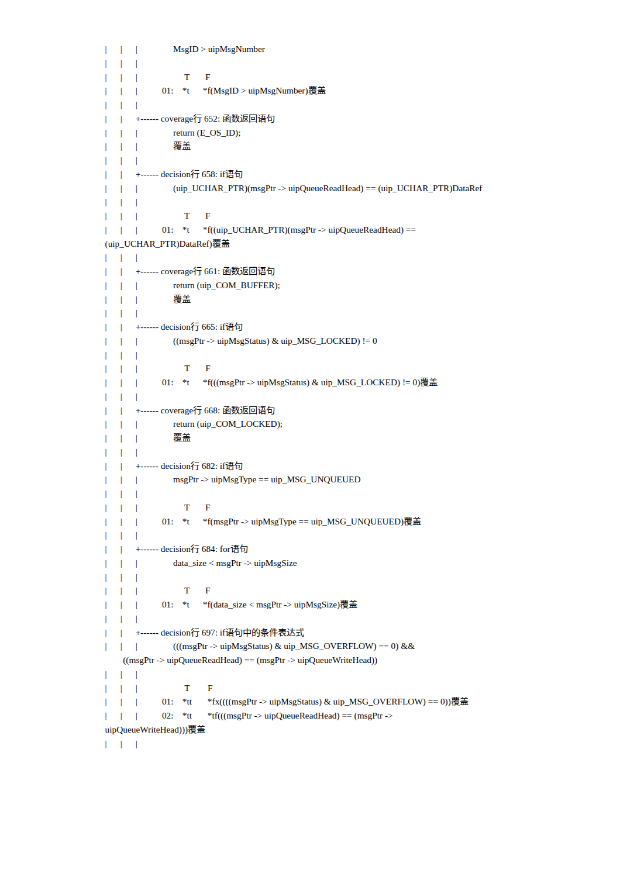|      |      |                MsgID > uipMsgNumber
|      |      |
|      |      |                     T       F
|      |      |           01:    *t      *f(MsgID > uipMsgNumber)覆盖
|      |      |
|      |      +------ coverage行 652: 函数返回语句
|      |      |                return (E_OS_ID);
|      |      |                覆盖
|      |      |
|      |      +------ decision行 658: if语句
|      |      |                (uip_UCHAR_PTR)(msgPtr -> uipQueueReadHead) == (uip_UCHAR_PTR)DataRef
|      |      |
|      |      |                     T       F
|      |      |           01:    *t      *f((uip_UCHAR_PTR)(msgPtr -> uipQueueReadHead) ==
(uip_UCHAR_PTR)DataRef)覆盖
|      |      |
|      |      +------ coverage行 661: 函数返回语句
|      |      |                return (uip_COM_BUFFER);
|      |      |                覆盖
|      |      |
|      |      +------ decision行 665: if语句
|      |      |                ((msgPtr -> uipMsgStatus) & uip_MSG_LOCKED) != 0
|      |      |
|      |      |                     T       F
|      |      |           01:    *t      *f(((msgPtr -> uipMsgStatus) & uip_MSG_LOCKED) != 0)覆盖
|      |      |
|      |      +------ coverage行 668: 函数返回语句
|      |      |                return (uip_COM_LOCKED);
|      |      |                覆盖
|      |      |
|      |      +------ decision行 682: if语句
|      |      |                msgPtr -> uipMsgType == uip_MSG_UNQUEUED
|      |      |
|      |      |                     T       F
|      |      |           01:    *t      *f(msgPtr -> uipMsgType == uip_MSG_UNQUEUED)覆盖
|      |      |
|      |      +------ decision行 684: for语句
|      |      |                data_size < msgPtr -> uipMsgSize
|      |      |
|      |      |                     T       F
|      |      |           01:    *t      *f(data_size < msgPtr -> uipMsgSize)覆盖
|      |      |
|      |      +------ decision行 697: if语句中的条件表达式
|      |      |                (((msgPtr -> uipMsgStatus) & uip_MSG_OVERFLOW) == 0) &&
        ((msgPtr -> uipQueueReadHead) == (msgPtr -> uipQueueWriteHead))
|      |      |
|      |      |                     T        F
|      |      |           01:    *tt       *fx((((msgPtr -> uipMsgStatus) & uip_MSG_OVERFLOW) == 0))覆盖
|      |      |           02:    *tt       *tf(((msgPtr -> uipQueueReadHead) == (msgPtr ->
uipQueueWriteHead)))覆盖
|      |      |